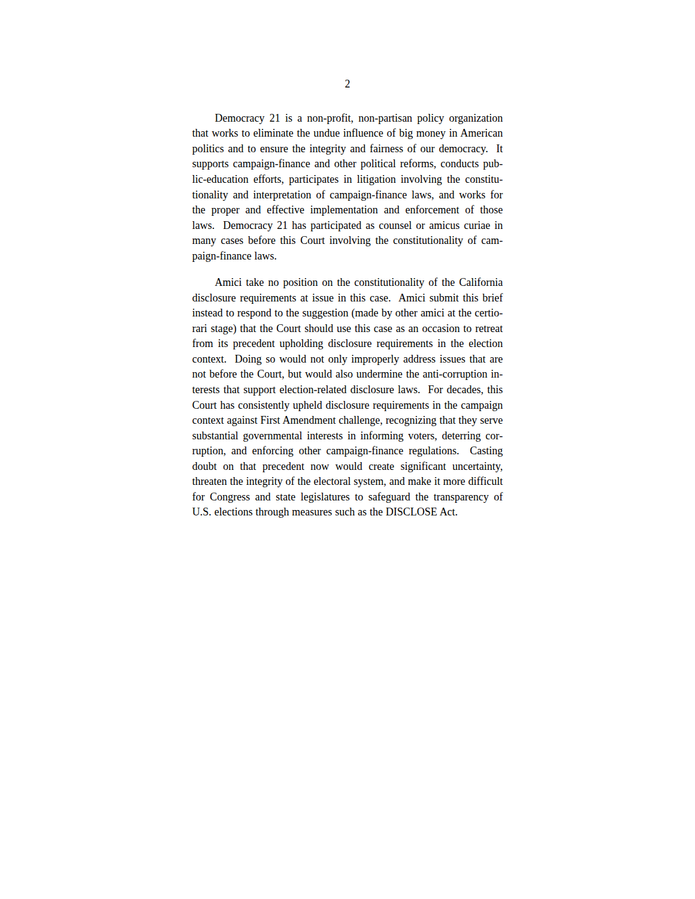2
Democracy 21 is a non-profit, non-partisan policy organization that works to eliminate the undue influence of big money in American politics and to ensure the integrity and fairness of our democracy. It supports campaign-finance and other political reforms, conducts public-education efforts, participates in litigation involving the constitutionality and interpretation of campaign-finance laws, and works for the proper and effective implementation and enforcement of those laws. Democracy 21 has participated as counsel or amicus curiae in many cases before this Court involving the constitutionality of campaign-finance laws.
Amici take no position on the constitutionality of the California disclosure requirements at issue in this case. Amici submit this brief instead to respond to the suggestion (made by other amici at the certiorari stage) that the Court should use this case as an occasion to retreat from its precedent upholding disclosure requirements in the election context. Doing so would not only improperly address issues that are not before the Court, but would also undermine the anti-corruption interests that support election-related disclosure laws. For decades, this Court has consistently upheld disclosure requirements in the campaign context against First Amendment challenge, recognizing that they serve substantial governmental interests in informing voters, deterring corruption, and enforcing other campaign-finance regulations. Casting doubt on that precedent now would create significant uncertainty, threaten the integrity of the electoral system, and make it more difficult for Congress and state legislatures to safeguard the transparency of U.S. elections through measures such as the DISCLOSE Act.